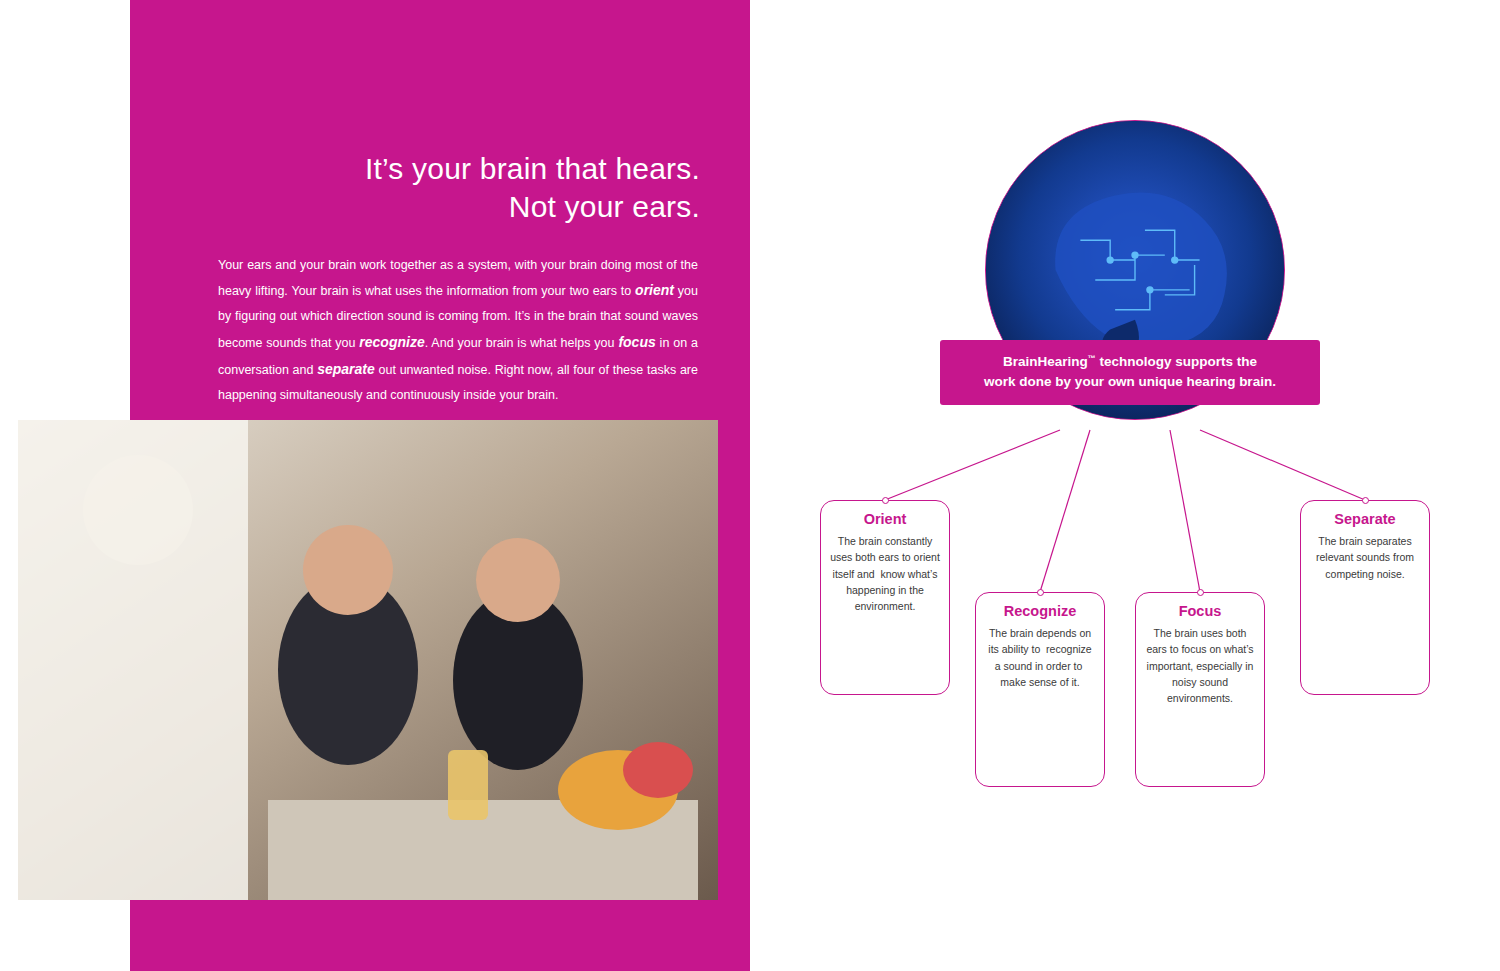It’s your brain that hears.
Not your ears.
Your ears and your brain work together as a system, with your brain doing most of the heavy lifting. Your brain is what uses the information from your two ears to orient you by figuring out which direction sound is coming from. It’s in the brain that sound waves become sounds that you recognize. And your brain is what helps you focus in on a conversation and separate out unwanted noise. Right now, all four of these tasks are happening simultaneously and continuously inside your brain.
BrainHearing™ technology supports the
work done by your own unique hearing brain.
Orient
The brain constantly uses both ears to orient itself and know what’s happening in the environment.
Recognize
The brain depends on its ability to recognize a sound in order to make sense of it.
Focus
The brain uses both ears to focus on what’s important, especially in noisy sound environments.
Separate
The brain separates relevant sounds from competing noise.